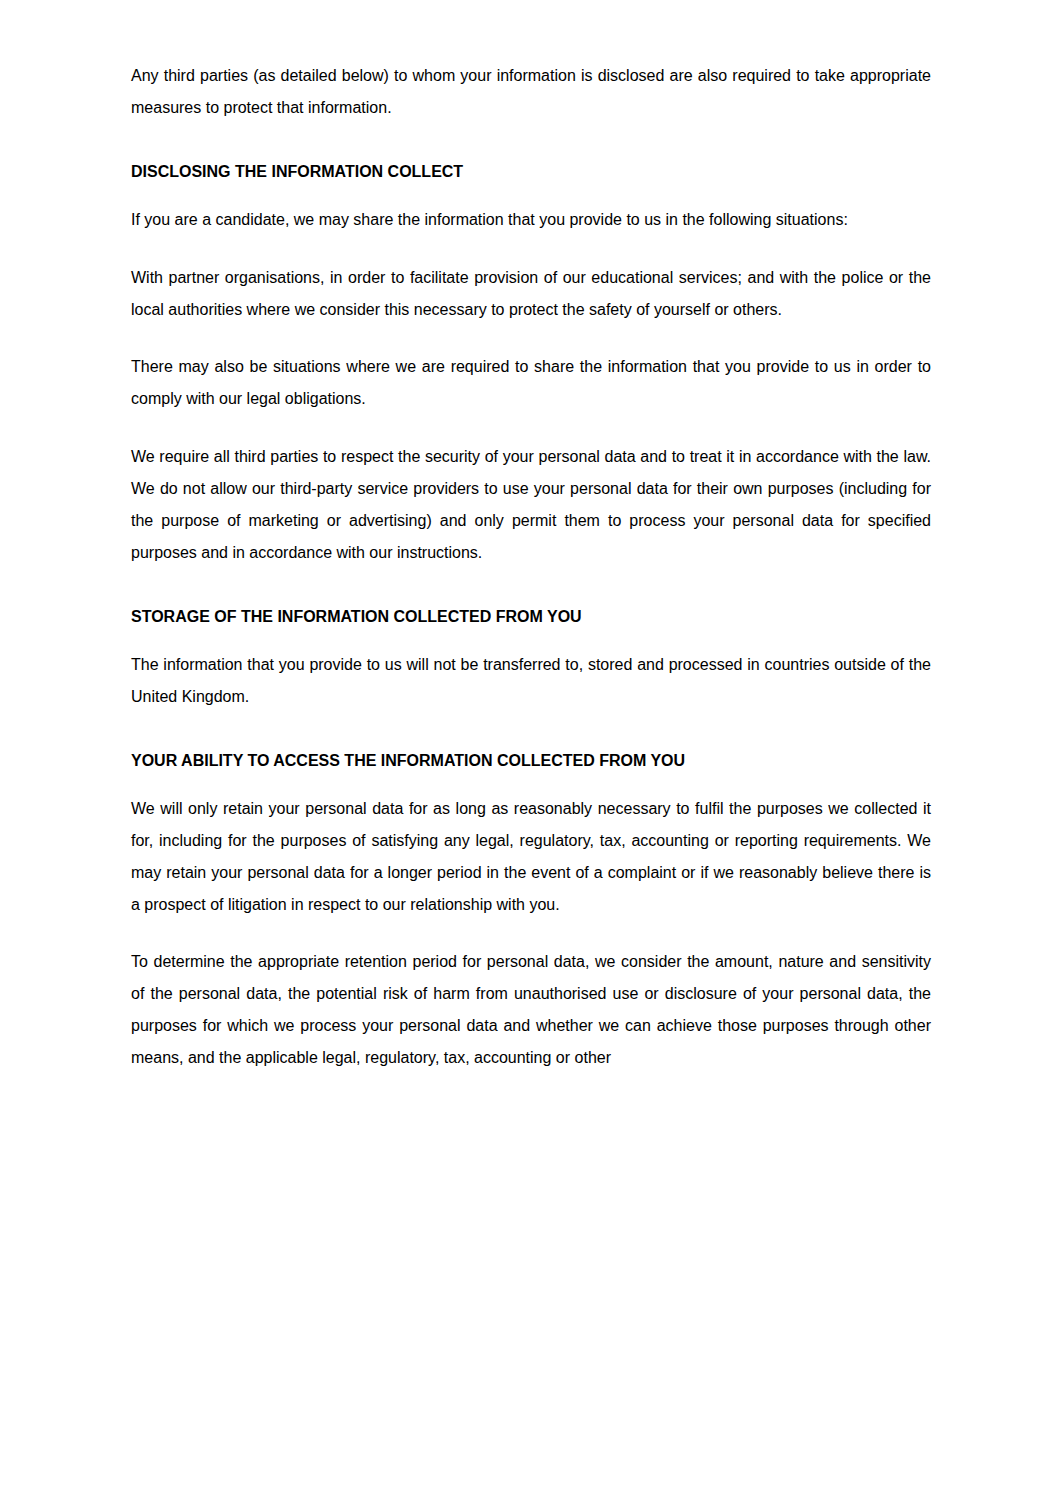Any third parties (as detailed below) to whom your information is disclosed are also required to take appropriate measures to protect that information.
DISCLOSING THE INFORMATION COLLECT
If you are a candidate, we may share the information that you provide to us in the following situations:
With partner organisations, in order to facilitate provision of our educational services; and with the police or the local authorities where we consider this necessary to protect the safety of yourself or others.
There may also be situations where we are required to share the information that you provide to us in order to comply with our legal obligations.
We require all third parties to respect the security of your personal data and to treat it in accordance with the law. We do not allow our third-party service providers to use your personal data for their own purposes (including for the purpose of marketing or advertising) and only permit them to process your personal data for specified purposes and in accordance with our instructions.
STORAGE OF THE INFORMATION COLLECTED FROM YOU
The information that you provide to us will not be transferred to, stored and processed in countries outside of the United Kingdom.
YOUR ABILITY TO ACCESS THE INFORMATION COLLECTED FROM YOU
We will only retain your personal data for as long as reasonably necessary to fulfil the purposes we collected it for, including for the purposes of satisfying any legal, regulatory, tax, accounting or reporting requirements. We may retain your personal data for a longer period in the event of a complaint or if we reasonably believe there is a prospect of litigation in respect to our relationship with you.
To determine the appropriate retention period for personal data, we consider the amount, nature and sensitivity of the personal data, the potential risk of harm from unauthorised use or disclosure of your personal data, the purposes for which we process your personal data and whether we can achieve those purposes through other means, and the applicable legal, regulatory, tax, accounting or other